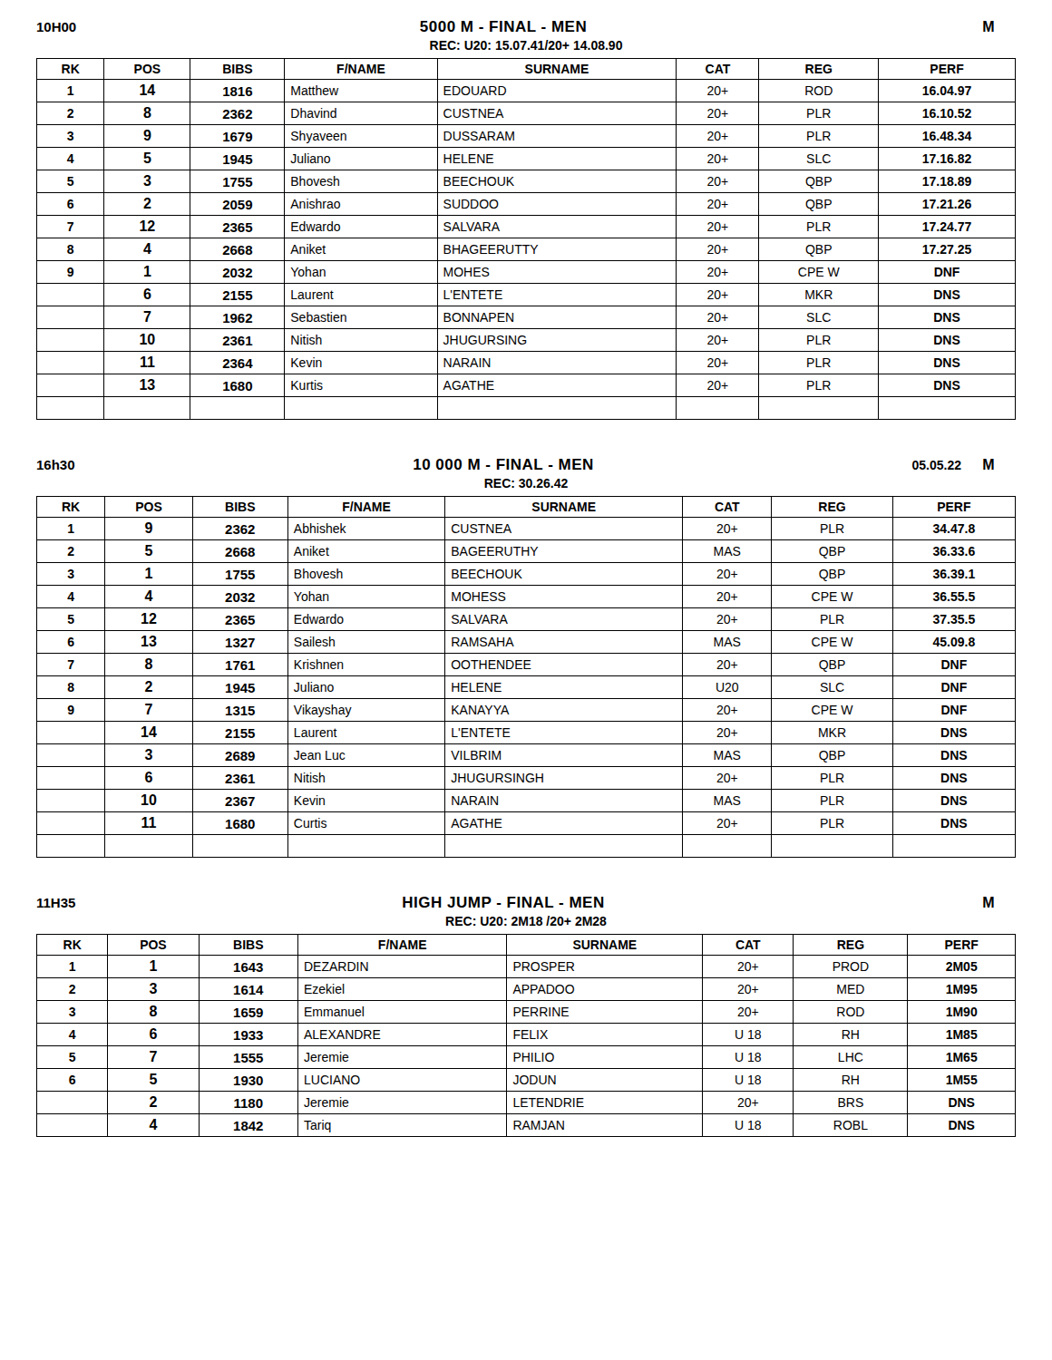10H00
5000 M - FINAL - MEN
M
REC: U20: 15.07.41/20+ 14.08.90
| RK | POS | BIBS | F/NAME | SURNAME | CAT | REG | PERF |
| --- | --- | --- | --- | --- | --- | --- | --- |
| 1 | 14 | 1816 | Matthew | EDOUARD | 20+ | ROD | 16.04.97 |
| 2 | 8 | 2362 | Dhavind | CUSTNEA | 20+ | PLR | 16.10.52 |
| 3 | 9 | 1679 | Shyaveen | DUSSARAM | 20+ | PLR | 16.48.34 |
| 4 | 5 | 1945 | Juliano | HELENE | 20+ | SLC | 17.16.82 |
| 5 | 3 | 1755 | Bhovesh | BEECHOUK | 20+ | QBP | 17.18.89 |
| 6 | 2 | 2059 | Anishrao | SUDDOO | 20+ | QBP | 17.21.26 |
| 7 | 12 | 2365 | Edwardo | SALVARA | 20+ | PLR | 17.24.77 |
| 8 | 4 | 2668 | Aniket | BHAGEERUTTY | 20+ | QBP | 17.27.25 |
| 9 | 1 | 2032 | Yohan | MOHES | 20+ | CPE W | DNF |
| | 6 | 2155 | Laurent | L'ENTETE | 20+ | MKR | DNS |
| | 7 | 1962 | Sebastien | BONNAPEN | 20+ | SLC | DNS |
| | 10 | 2361 | Nitish | JHUGURSING | 20+ | PLR | DNS |
| | 11 | 2364 | Kevin | NARAIN | 20+ | PLR | DNS |
| | 13 | 1680 | Kurtis | AGATHE | 20+ | PLR | DNS |
16h30
10 000 M - FINAL - MEN
05.05.22
M
REC: 30.26.42
| RK | POS | BIBS | F/NAME | SURNAME | CAT | REG | PERF |
| --- | --- | --- | --- | --- | --- | --- | --- |
| 1 | 9 | 2362 | Abhishek | CUSTNEA | 20+ | PLR | 34.47.8 |
| 2 | 5 | 2668 | Aniket | BAGEERUTHY | MAS | QBP | 36.33.6 |
| 3 | 1 | 1755 | Bhovesh | BEECHOUK | 20+ | QBP | 36.39.1 |
| 4 | 4 | 2032 | Yohan | MOHESS | 20+ | CPE W | 36.55.5 |
| 5 | 12 | 2365 | Edwardo | SALVARA | 20+ | PLR | 37.35.5 |
| 6 | 13 | 1327 | Sailesh | RAMSAHA | MAS | CPE W | 45.09.8 |
| 7 | 8 | 1761 | Krishnen | OOTHENDEE | 20+ | QBP | DNF |
| 8 | 2 | 1945 | Juliano | HELENE | U20 | SLC | DNF |
| 9 | 7 | 1315 | Vikayshay | KANAYYA | 20+ | CPE W | DNF |
| | 14 | 2155 | Laurent | L'ENTETE | 20+ | MKR | DNS |
| | 3 | 2689 | Jean Luc | VILBRIM | MAS | QBP | DNS |
| | 6 | 2361 | Nitish | JHUGURSINGH | 20+ | PLR | DNS |
| | 10 | 2367 | Kevin | NARAIN | MAS | PLR | DNS |
| | 11 | 1680 | Curtis | AGATHE | 20+ | PLR | DNS |
11H35
HIGH JUMP - FINAL - MEN
M
REC: U20: 2M18 /20+ 2M28
| RK | POS | BIBS | F/NAME | SURNAME | CAT | REG | PERF |
| --- | --- | --- | --- | --- | --- | --- | --- |
| 1 | 1 | 1643 | DEZARDIN | PROSPER | 20+ | PROD | 2M05 |
| 2 | 3 | 1614 | Ezekiel | APPADOO | 20+ | MED | 1M95 |
| 3 | 8 | 1659 | Emmanuel | PERRINE | 20+ | ROD | 1M90 |
| 4 | 6 | 1933 | ALEXANDRE | FELIX | U 18 | RH | 1M85 |
| 5 | 7 | 1555 | Jeremie | PHILIO | U 18 | LHC | 1M65 |
| 6 | 5 | 1930 | LUCIANO | JODUN | U 18 | RH | 1M55 |
| | 2 | 1180 | Jeremie | LETENDRIE | 20+ | BRS | DNS |
| | 4 | 1842 | Tariq | RAMJAN | U 18 | ROBL | DNS |